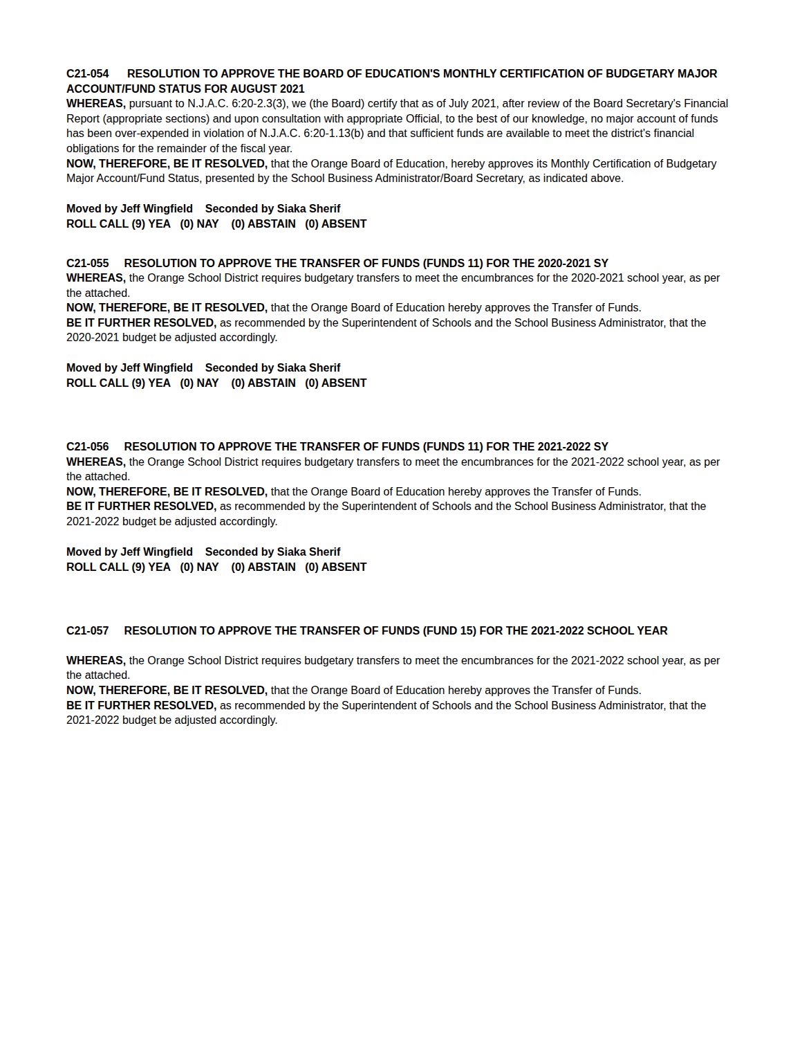C21-054 RESOLUTION TO APPROVE THE BOARD OF EDUCATION'S MONTHLY CERTIFICATION OF BUDGETARY MAJOR ACCOUNT/FUND STATUS FOR AUGUST 2021
WHEREAS, pursuant to N.J.A.C. 6:20-2.3(3), we (the Board) certify that as of July 2021, after review of the Board Secretary's Financial Report (appropriate sections) and upon consultation with appropriate Official, to the best of our knowledge, no major account of funds has been over-expended in violation of N.J.A.C. 6:20-1.13(b) and that sufficient funds are available to meet the district's financial obligations for the remainder of the fiscal year.
NOW, THEREFORE, BE IT RESOLVED, that the Orange Board of Education, hereby approves its Monthly Certification of Budgetary Major Account/Fund Status, presented by the School Business Administrator/Board Secretary, as indicated above.
Moved by Jeff Wingfield Seconded by Siaka Sherif
ROLL CALL (9) YEA (0) NAY (0) ABSTAIN (0) ABSENT
C21-055 RESOLUTION TO APPROVE THE TRANSFER OF FUNDS (FUNDS 11) FOR THE 2020-2021 SY
WHEREAS, the Orange School District requires budgetary transfers to meet the encumbrances for the 2020-2021 school year, as per the attached.
NOW, THEREFORE, BE IT RESOLVED, that the Orange Board of Education hereby approves the Transfer of Funds.
BE IT FURTHER RESOLVED, as recommended by the Superintendent of Schools and the School Business Administrator, that the 2020-2021 budget be adjusted accordingly.
Moved by Jeff Wingfield Seconded by Siaka Sherif
ROLL CALL (9) YEA (0) NAY (0) ABSTAIN (0) ABSENT
C21-056 RESOLUTION TO APPROVE THE TRANSFER OF FUNDS (FUNDS 11) FOR THE 2021-2022 SY
WHEREAS, the Orange School District requires budgetary transfers to meet the encumbrances for the 2021-2022 school year, as per the attached.
NOW, THEREFORE, BE IT RESOLVED, that the Orange Board of Education hereby approves the Transfer of Funds.
BE IT FURTHER RESOLVED, as recommended by the Superintendent of Schools and the School Business Administrator, that the 2021-2022 budget be adjusted accordingly.
Moved by Jeff Wingfield Seconded by Siaka Sherif
ROLL CALL (9) YEA (0) NAY (0) ABSTAIN (0) ABSENT
C21-057 RESOLUTION TO APPROVE THE TRANSFER OF FUNDS (FUND 15) FOR THE 2021-2022 SCHOOL YEAR
WHEREAS, the Orange School District requires budgetary transfers to meet the encumbrances for the 2021-2022 school year, as per the attached.
NOW, THEREFORE, BE IT RESOLVED, that the Orange Board of Education hereby approves the Transfer of Funds.
BE IT FURTHER RESOLVED, as recommended by the Superintendent of Schools and the School Business Administrator, that the 2021-2022 budget be adjusted accordingly.